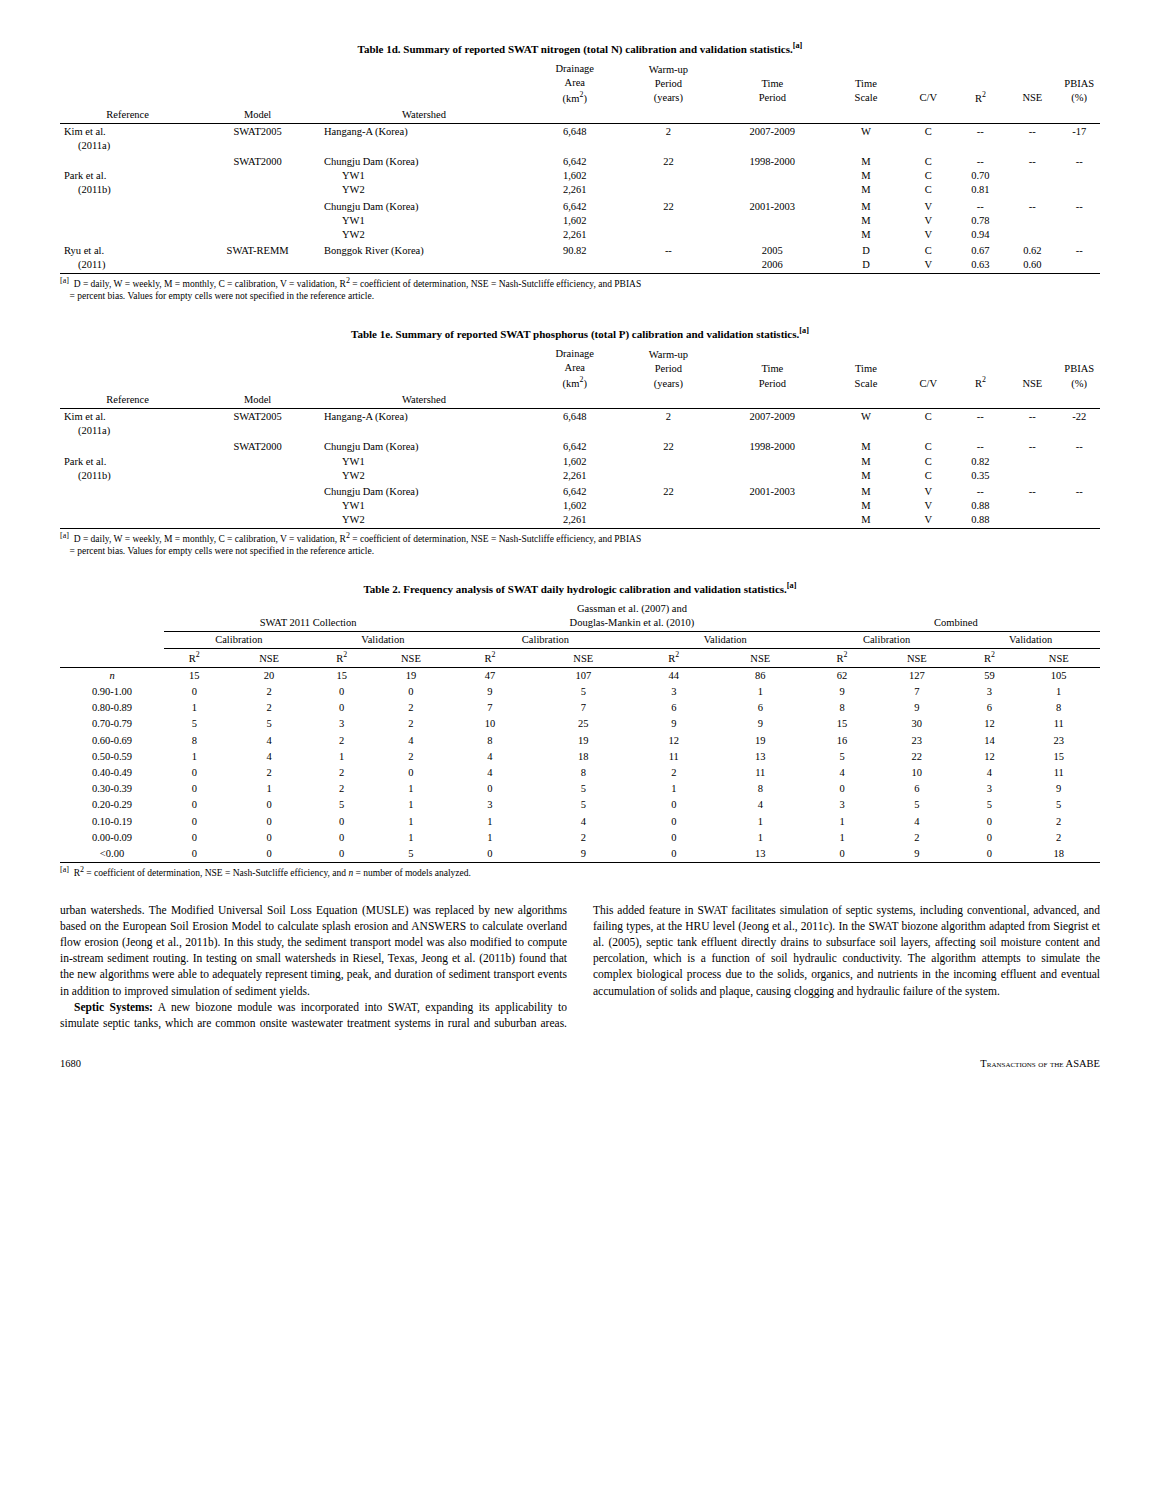Table 1d. Summary of reported SWAT nitrogen (total N) calibration and validation statistics.[a]
| | | | Drainage Area (km 2 ) | Warm-up Period (years) | Time Period | Time Scale | C/V | R 2 | NSE | PBIAS (%) |
| --- | --- | --- | --- | --- | --- | --- | --- | --- | --- | --- |
| Reference | Model | Watershed | | | | | | | | |
| Kim et al. (2011a) | SWAT2005 | Hangang-A (Korea) | 6,648 | 2 | 2007-2009 | W | C | -- | -- | -17 |
| Park et al. (2011b) | SWAT2000 | Chungju Dam (Korea) YW1 YW2 | 6,642 1,602 2,261 | 22 | 1998-2000 | M M M | C C C | -- 0.70 0.81 | -- | -- |
| | | Chungju Dam (Korea) YW1 YW2 | 6,642 1,602 2,261 | 22 | 2001-2003 | M M M | V V V | -- 0.78 0.94 | -- | -- |
| Ryu et al. (2011) | SWAT-REMM | Bonggok River (Korea) | 90.82 | -- | 2005 2006 | D D | C V | 0.67 0.63 | 0.62 0.60 | -- |
[a] D = daily, W = weekly, M = monthly, C = calibration, V = validation, R2 = coefficient of determination, NSE = Nash-Sutcliffe efficiency, and PBIAS
= percent bias. Values for empty cells were not specified in the reference article.
Table 1e. Summary of reported SWAT phosphorus (total P) calibration and validation statistics.[a]
| | | | Drainage Area (km 2 ) | Warm-up Period (years) | Time Period | Time Scale | C/V | R 2 | NSE | PBIAS (%) |
| --- | --- | --- | --- | --- | --- | --- | --- | --- | --- | --- |
| Reference | Model | Watershed | | | | | | | | |
| Kim et al. (2011a) | SWAT2005 | Hangang-A (Korea) | 6,648 | 2 | 2007-2009 | W | C | -- | -- | -22 |
| Park et al. (2011b) | SWAT2000 | Chungju Dam (Korea) YW1 YW2 | 6,642 1,602 2,261 | 22 | 1998-2000 | M M M | C C C | -- 0.82 0.35 | -- | -- |
| | | Chungju Dam (Korea) YW1 YW2 | 6,642 1,602 2,261 | 22 | 2001-2003 | M M M | V V V | -- 0.88 0.88 | -- | -- |
[a] D = daily, W = weekly, M = monthly, C = calibration, V = validation, R2 = coefficient of determination, NSE = Nash-Sutcliffe efficiency, and PBIAS
= percent bias. Values for empty cells were not specified in the reference article.
Table 2. Frequency analysis of SWAT daily hydrologic calibration and validation statistics.[a]
| | SWAT 2011 Collection | Gassman et al. (2007) and Douglas-Mankin et al. (2010) | Combined |
| --- | --- | --- | --- |
| | Calibration | Validation | Calibration | Validation | Calibration | Validation |
| | R 2 | NSE | R 2 | NSE | R 2 | NSE | R 2 | NSE | R 2 | NSE | R 2 | NSE |
| n | 15 | 20 | 15 | 19 | 47 | 107 | 44 | 86 | 62 | 127 | 59 | 105 |
| 0.90-1.00 | 0 | 2 | 0 | 0 | 9 | 5 | 3 | 1 | 9 | 7 | 3 | 1 |
| 0.80-0.89 | 1 | 2 | 0 | 2 | 7 | 7 | 6 | 6 | 8 | 9 | 6 | 8 |
| 0.70-0.79 | 5 | 5 | 3 | 2 | 10 | 25 | 9 | 9 | 15 | 30 | 12 | 11 |
| 0.60-0.69 | 8 | 4 | 2 | 4 | 8 | 19 | 12 | 19 | 16 | 23 | 14 | 23 |
| 0.50-0.59 | 1 | 4 | 1 | 2 | 4 | 18 | 11 | 13 | 5 | 22 | 12 | 15 |
| 0.40-0.49 | 0 | 2 | 2 | 0 | 4 | 8 | 2 | 11 | 4 | 10 | 4 | 11 |
| 0.30-0.39 | 0 | 1 | 2 | 1 | 0 | 5 | 1 | 8 | 0 | 6 | 3 | 9 |
| 0.20-0.29 | 0 | 0 | 5 | 1 | 3 | 5 | 0 | 4 | 3 | 5 | 5 | 5 |
| 0.10-0.19 | 0 | 0 | 0 | 1 | 1 | 4 | 0 | 1 | 1 | 4 | 0 | 2 |
| 0.00-0.09 | 0 | 0 | 0 | 1 | 1 | 2 | 0 | 1 | 1 | 2 | 0 | 2 |
| <0.00 | 0 | 0 | 0 | 5 | 0 | 9 | 0 | 13 | 0 | 9 | 0 | 18 |
[a] R2 = coefficient of determination, NSE = Nash-Sutcliffe efficiency, and n = number of models analyzed.
urban watersheds. The Modified Universal Soil Loss Equation (MUSLE) was replaced by new algorithms based on the European Soil Erosion Model to calculate splash erosion and ANSWERS to calculate overland flow erosion (Jeong et al., 2011b). In this study, the sediment transport model was also modified to compute in-stream sediment routing. In testing on small watersheds in Riesel, Texas, Jeong et al. (2011b) found that the new algorithms were able to adequately represent timing, peak, and duration of sediment transport events in addition to improved simulation of sediment yields.
Septic Systems: A new biozone module was incorporated into SWAT, expanding its applicability to simulate septic tanks, which are common onsite wastewater treatment systems in rural and suburban areas. This added feature in SWAT facilitates simulation of septic systems, including conventional, advanced, and failing types, at the HRU level (Jeong et al., 2011c). In the SWAT biozone algorithm adapted from Siegrist et al. (2005), septic tank effluent directly drains to subsurface soil layers, affecting soil moisture content and percolation, which is a function of soil hydraulic conductivity. The algorithm attempts to simulate the complex biological process due to the solids, organics, and nutrients in the incoming effluent and eventual accumulation of solids and plaque, causing clogging and hydraulic failure of the system.
1680
Transactions of the ASABE